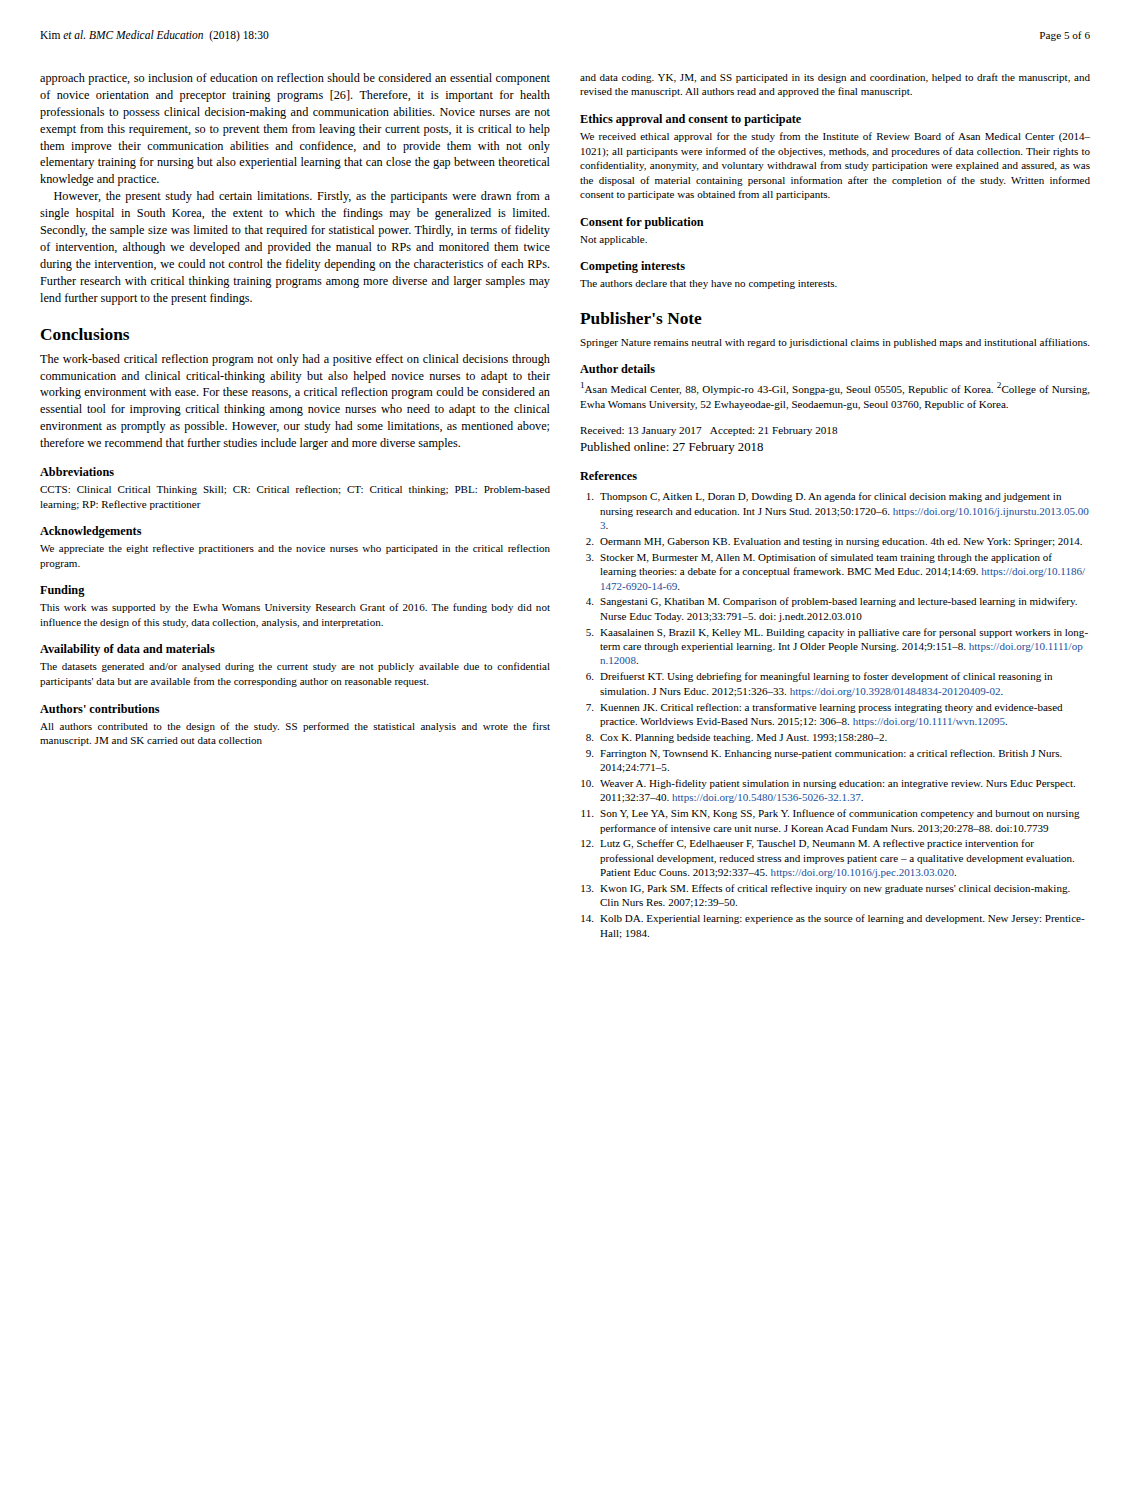Kim et al. BMC Medical Education (2018) 18:30
Page 5 of 6
approach practice, so inclusion of education on reflection should be considered an essential component of novice orientation and preceptor training programs [26]. Therefore, it is important for health professionals to possess clinical decision-making and communication abilities. Novice nurses are not exempt from this requirement, so to prevent them from leaving their current posts, it is critical to help them improve their communication abilities and confidence, and to provide them with not only elementary training for nursing but also experiential learning that can close the gap between theoretical knowledge and practice.
However, the present study had certain limitations. Firstly, as the participants were drawn from a single hospital in South Korea, the extent to which the findings may be generalized is limited. Secondly, the sample size was limited to that required for statistical power. Thirdly, in terms of fidelity of intervention, although we developed and provided the manual to RPs and monitored them twice during the intervention, we could not control the fidelity depending on the characteristics of each RPs. Further research with critical thinking training programs among more diverse and larger samples may lend further support to the present findings.
Conclusions
The work-based critical reflection program not only had a positive effect on clinical decisions through communication and clinical critical-thinking ability but also helped novice nurses to adapt to their working environment with ease. For these reasons, a critical reflection program could be considered an essential tool for improving critical thinking among novice nurses who need to adapt to the clinical environment as promptly as possible. However, our study had some limitations, as mentioned above; therefore we recommend that further studies include larger and more diverse samples.
Abbreviations
CCTS: Clinical Critical Thinking Skill; CR: Critical reflection; CT: Critical thinking; PBL: Problem-based learning; RP: Reflective practitioner
Acknowledgements
We appreciate the eight reflective practitioners and the novice nurses who participated in the critical reflection program.
Funding
This work was supported by the Ewha Womans University Research Grant of 2016. The funding body did not influence the design of this study, data collection, analysis, and interpretation.
Availability of data and materials
The datasets generated and/or analysed during the current study are not publicly available due to confidential participants' data but are available from the corresponding author on reasonable request.
Authors' contributions
All authors contributed to the design of the study. SS performed the statistical analysis and wrote the first manuscript. JM and SK carried out data collection
and data coding. YK, JM, and SS participated in its design and coordination, helped to draft the manuscript, and revised the manuscript. All authors read and approved the final manuscript.
Ethics approval and consent to participate
We received ethical approval for the study from the Institute of Review Board of Asan Medical Center (2014–1021); all participants were informed of the objectives, methods, and procedures of data collection. Their rights to confidentiality, anonymity, and voluntary withdrawal from study participation were explained and assured, as was the disposal of material containing personal information after the completion of the study. Written informed consent to participate was obtained from all participants.
Consent for publication
Not applicable.
Competing interests
The authors declare that they have no competing interests.
Publisher's Note
Springer Nature remains neutral with regard to jurisdictional claims in published maps and institutional affiliations.
Author details
1Asan Medical Center, 88, Olympic-ro 43-Gil, Songpa-gu, Seoul 05505, Republic of Korea. 2College of Nursing, Ewha Womans University, 52 Ewhayeodae-gil, Seodaemun-gu, Seoul 03760, Republic of Korea.
Received: 13 January 2017 Accepted: 21 February 2018
Published online: 27 February 2018
References
1.
Thompson C, Aitken L, Doran D, Dowding D. An agenda for clinical decision making and judgement in nursing research and education. Int J Nurs Stud. 2013;50:1720–6. https://doi.org/10.1016/j.ijnurstu.2013.05.003.
2.
Oermann MH, Gaberson KB. Evaluation and testing in nursing education. 4th ed. New York: Springer; 2014.
3.
Stocker M, Burmester M, Allen M. Optimisation of simulated team training through the application of learning theories: a debate for a conceptual framework. BMC Med Educ. 2014;14:69. https://doi.org/10.1186/1472-6920-14-69.
4.
Sangestani G, Khatiban M. Comparison of problem-based learning and lecture-based learning in midwifery. Nurse Educ Today. 2013;33:791–5. doi: j.nedt.2012.03.010
5.
Kaasalainen S, Brazil K, Kelley ML. Building capacity in palliative care for personal support workers in long-term care through experiential learning. Int J Older People Nursing. 2014;9:151–8. https://doi.org/10.1111/opn.12008.
6.
Dreifuerst KT. Using debriefing for meaningful learning to foster development of clinical reasoning in simulation. J Nurs Educ. 2012;51:326–33. https://doi.org/10.3928/01484834-20120409-02.
7.
Kuennen JK. Critical reflection: a transformative learning process integrating theory and evidence-based practice. Worldviews Evid-Based Nurs. 2015;12: 306–8. https://doi.org/10.1111/wvn.12095.
8.
Cox K. Planning bedside teaching. Med J Aust. 1993;158:280–2.
9.
Farrington N, Townsend K. Enhancing nurse-patient communication: a critical reflection. British J Nurs. 2014;24:771–5.
10.
Weaver A. High-fidelity patient simulation in nursing education: an integrative review. Nurs Educ Perspect. 2011;32:37–40. https://doi.org/10.5480/1536-5026-32.1.37.
11.
Son Y, Lee YA, Sim KN, Kong SS, Park Y. Influence of communication competency and burnout on nursing performance of intensive care unit nurse. J Korean Acad Fundam Nurs. 2013;20:278–88. doi:10.7739
12.
Lutz G, Scheffer C, Edelhaeuser F, Tauschel D, Neumann M. A reflective practice intervention for professional development, reduced stress and improves patient care – a qualitative development evaluation. Patient Educ Couns. 2013;92:337–45. https://doi.org/10.1016/j.pec.2013.03.020.
13.
Kwon IG, Park SM. Effects of critical reflective inquiry on new graduate nurses' clinical decision-making. Clin Nurs Res. 2007;12:39–50.
14.
Kolb DA. Experiential learning: experience as the source of learning and development. New Jersey: Prentice-Hall; 1984.